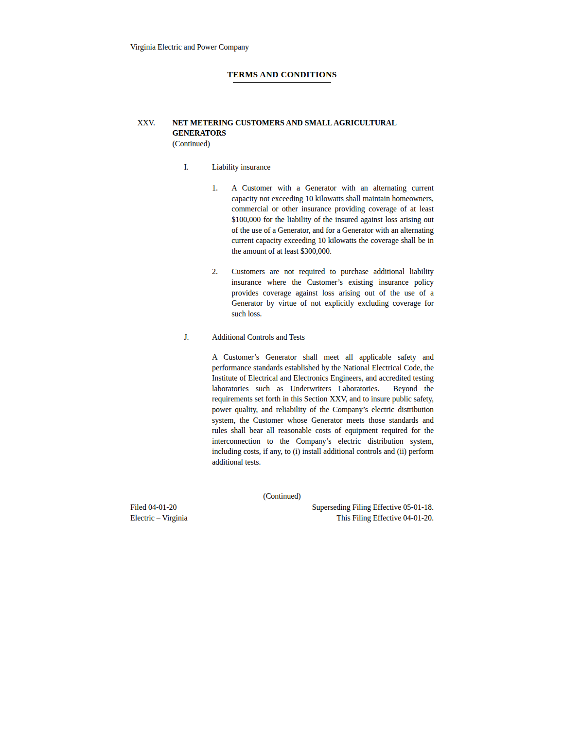Virginia Electric and Power Company
TERMS AND CONDITIONS
XXV.
NET METERING CUSTOMERS AND SMALL AGRICULTURAL GENERATORS
(Continued)
I.
Liability insurance
1. A Customer with a Generator with an alternating current capacity not exceeding 10 kilowatts shall maintain homeowners, commercial or other insurance providing coverage of at least $100,000 for the liability of the insured against loss arising out of the use of a Generator, and for a Generator with an alternating current capacity exceeding 10 kilowatts the coverage shall be in the amount of at least $300,000.
2. Customers are not required to purchase additional liability insurance where the Customer’s existing insurance policy provides coverage against loss arising out of the use of a Generator by virtue of not explicitly excluding coverage for such loss.
J.
Additional Controls and Tests
A Customer’s Generator shall meet all applicable safety and performance standards established by the National Electrical Code, the Institute of Electrical and Electronics Engineers, and accredited testing laboratories such as Underwriters Laboratories. Beyond the requirements set forth in this Section XXV, and to insure public safety, power quality, and reliability of the Company’s electric distribution system, the Customer whose Generator meets those standards and rules shall bear all reasonable costs of equipment required for the interconnection to the Company’s electric distribution system, including costs, if any, to (i) install additional controls and (ii) perform additional tests.
(Continued)
Filed 04-01-20
Electric – Virginia
Superseding Filing Effective 05-01-18.
This Filing Effective 04-01-20.